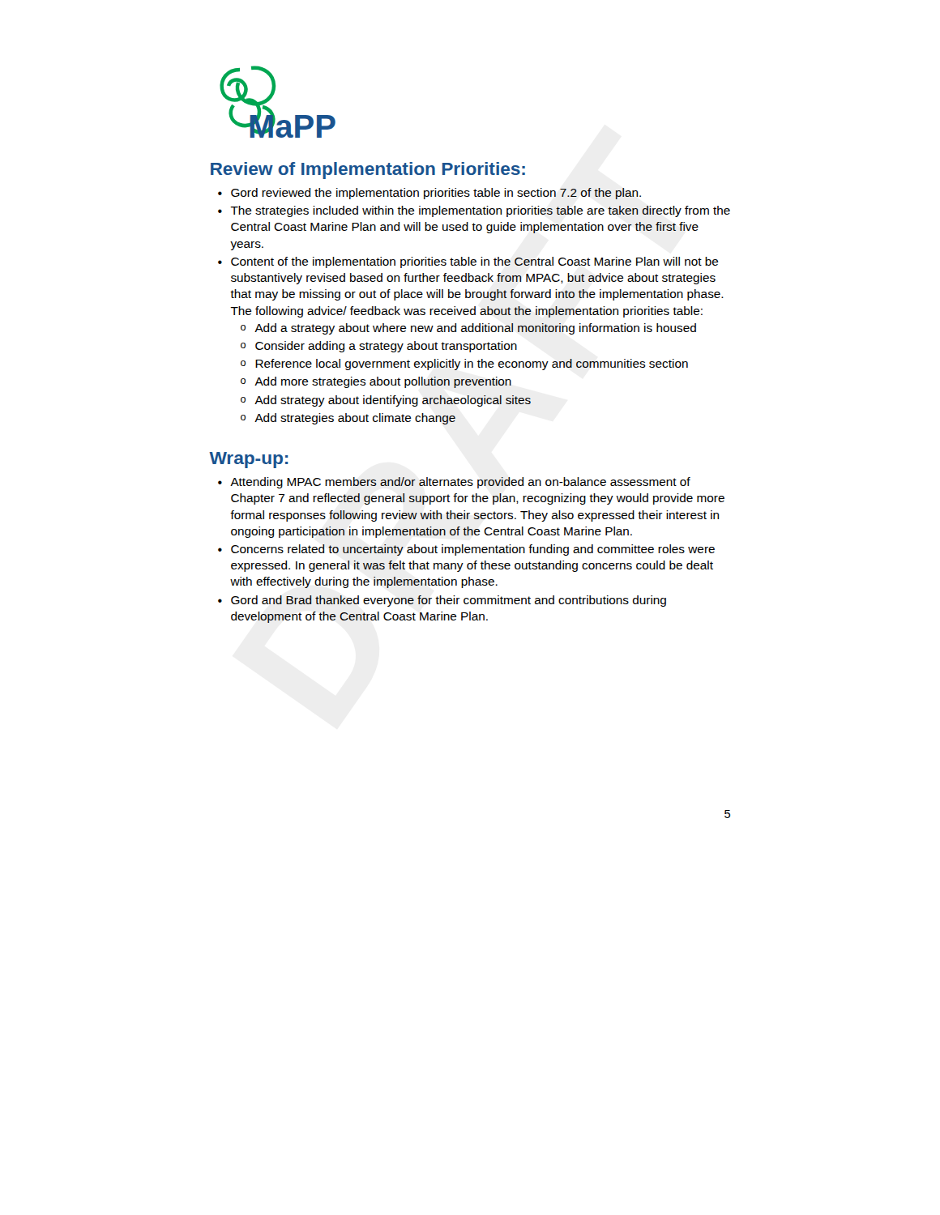DRAFT
MaPP
Review of Implementation Priorities:
Gord reviewed the implementation priorities table in section 7.2 of the plan.
The strategies included within the implementation priorities table are taken directly from the Central Coast Marine Plan and will be used to guide implementation over the first five years.
Content of the implementation priorities table in the Central Coast Marine Plan will not be substantively revised based on further feedback from MPAC, but advice about strategies that may be missing or out of place will be brought forward into the implementation phase. The following advice/ feedback was received about the implementation priorities table:
Add a strategy about where new and additional monitoring information is housed
Consider adding a strategy about transportation
Reference local government explicitly in the economy and communities section
Add more strategies about pollution prevention
Add strategy about identifying archaeological sites
Add strategies about climate change
Wrap-up:
Attending MPAC members and/or alternates provided an on-balance assessment of Chapter 7 and reflected general support for the plan, recognizing they would provide more formal responses following review with their sectors. They also expressed their interest in ongoing participation in implementation of the Central Coast Marine Plan.
Concerns related to uncertainty about implementation funding and committee roles were expressed. In general it was felt that many of these outstanding concerns could be dealt with effectively during the implementation phase.
Gord and Brad thanked everyone for their commitment and contributions during development of the Central Coast Marine Plan.
5